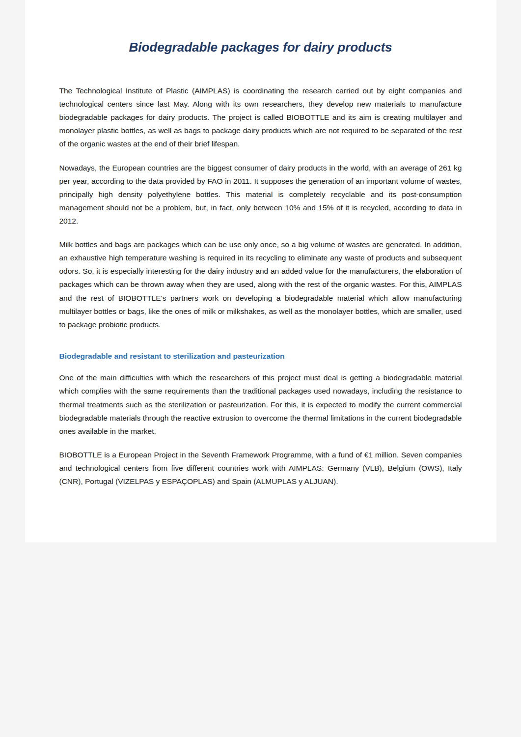Biodegradable packages for dairy products
The Technological Institute of Plastic (AIMPLAS) is coordinating the research carried out by eight companies and technological centers since last May. Along with its own researchers, they develop new materials to manufacture biodegradable packages for dairy products. The project is called BIOBOTTLE and its aim is creating multilayer and monolayer plastic bottles, as well as bags to package dairy products which are not required to be separated of the rest of the organic wastes at the end of their brief lifespan.
Nowadays, the European countries are the biggest consumer of dairy products in the world, with an average of 261 kg per year, according to the data provided by FAO in 2011. It supposes the generation of an important volume of wastes, principally high density polyethylene bottles. This material is completely recyclable and its post-consumption management should not be a problem, but, in fact, only between 10% and 15% of it is recycled, according to data in 2012.
Milk bottles and bags are packages which can be use only once, so a big volume of wastes are generated. In addition, an exhaustive high temperature washing is required in its recycling to eliminate any waste of products and subsequent odors. So, it is especially interesting for the dairy industry and an added value for the manufacturers, the elaboration of packages which can be thrown away when they are used, along with the rest of the organic wastes. For this, AIMPLAS and the rest of BIOBOTTLE's partners work on developing a biodegradable material which allow manufacturing multilayer bottles or bags, like the ones of milk or milkshakes, as well as the monolayer bottles, which are smaller, used to package probiotic products.
Biodegradable and resistant to sterilization and pasteurization
One of the main difficulties with which the researchers of this project must deal is getting a biodegradable material which complies with the same requirements than the traditional packages used nowadays, including the resistance to thermal treatments such as the sterilization or pasteurization. For this, it is expected to modify the current commercial biodegradable materials through the reactive extrusion to overcome the thermal limitations in the current biodegradable ones available in the market.
BIOBOTTLE is a European Project in the Seventh Framework Programme, with a fund of €1 million. Seven companies and technological centers from five different countries work with AIMPLAS: Germany (VLB), Belgium (OWS), Italy (CNR), Portugal (VIZELPAS y ESPAÇOPLAS) and Spain (ALMUPLAS y ALJUAN).